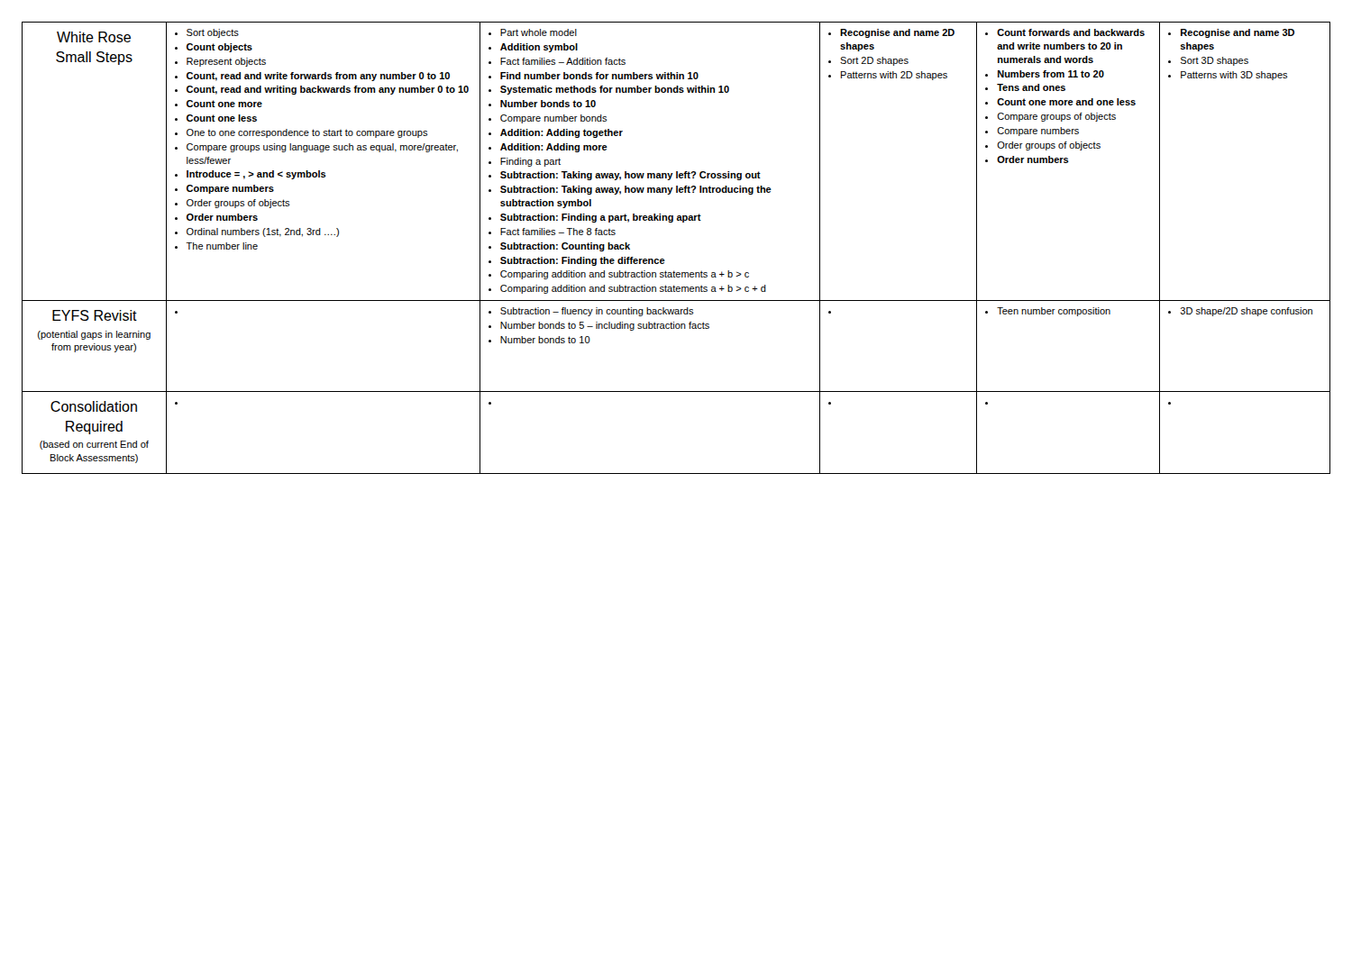| White Rose Small Steps | Sort objects Count objects Represent objects Count, read and write forwards from any number 0 to 10 Count, read and writing backwards from any number 0 to 10 Count one more Count one less One to one correspondence to start to compare groups Compare groups using language such as equal, more/greater, less/fewer Introduce = , > and < symbols Compare numbers Order groups of objects Order numbers Ordinal numbers (1st, 2nd, 3rd ….) The number line | Part whole model Addition symbol Fact families – Addition facts Find number bonds for numbers within 10 Systematic methods for number bonds within 10 Number bonds to 10 Compare number bonds Addition: Adding together Addition: Adding more Finding a part Subtraction: Taking away, how many left? Crossing out Subtraction: Taking away, how many left? Introducing the subtraction symbol Subtraction: Finding a part, breaking apart Fact families – The 8 facts Subtraction: Counting back Subtraction: Finding the difference Comparing addition and subtraction statements a + b > c Comparing addition and subtraction statements a + b > c + d | Recognise and name 2D shapes Sort 2D shapes Patterns with 2D shapes | Count forwards and backwards and write numbers to 20 in numerals and words Numbers from 11 to 20 Tens and ones Count one more and one less Compare groups of objects Compare numbers Order groups of objects Order numbers | Recognise and name 3D shapes Sort 3D shapes Patterns with 3D shapes |
| EYFS Revisit (potential gaps in learning from previous year) | | Subtraction – fluency in counting backwards Number bonds to 5 – including subtraction facts Number bonds to 10 | | Teen number composition | 3D shape/2D shape confusion |
| Consolidation Required (based on current End of Block Assessments) | | | | | |